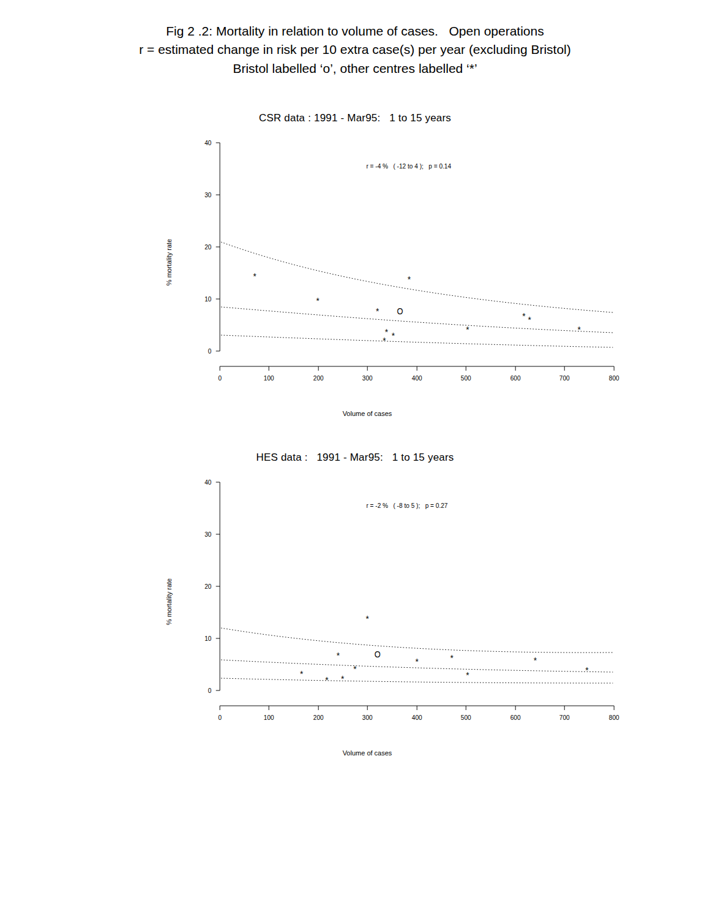Fig 2 .2: Mortality in relation to volume of cases. Open operations
r = estimated change in risk per 10 extra case(s) per year (excluding Bristol)
Bristol labelled ‘o’, other centres labelled ‘*’
CSR data : 1991 - Mar95: 1 to 15 years
% mortality rate 40 30 20 10 0 0 100 200 300 400 500 600 700 800 r = -4 % ( -12 to 4 ); p = 0.14 * * * * * * * * * * * O
Volume of cases
HES data : 1991 - Mar95: 1 to 15 years
% mortality rate 40 30 20 10 0 0 100 200 300 400 500 600 700 800 r = -2 % ( -8 to 5 ); p = 0.27 * * * * * * * * * * * O
Volume of cases